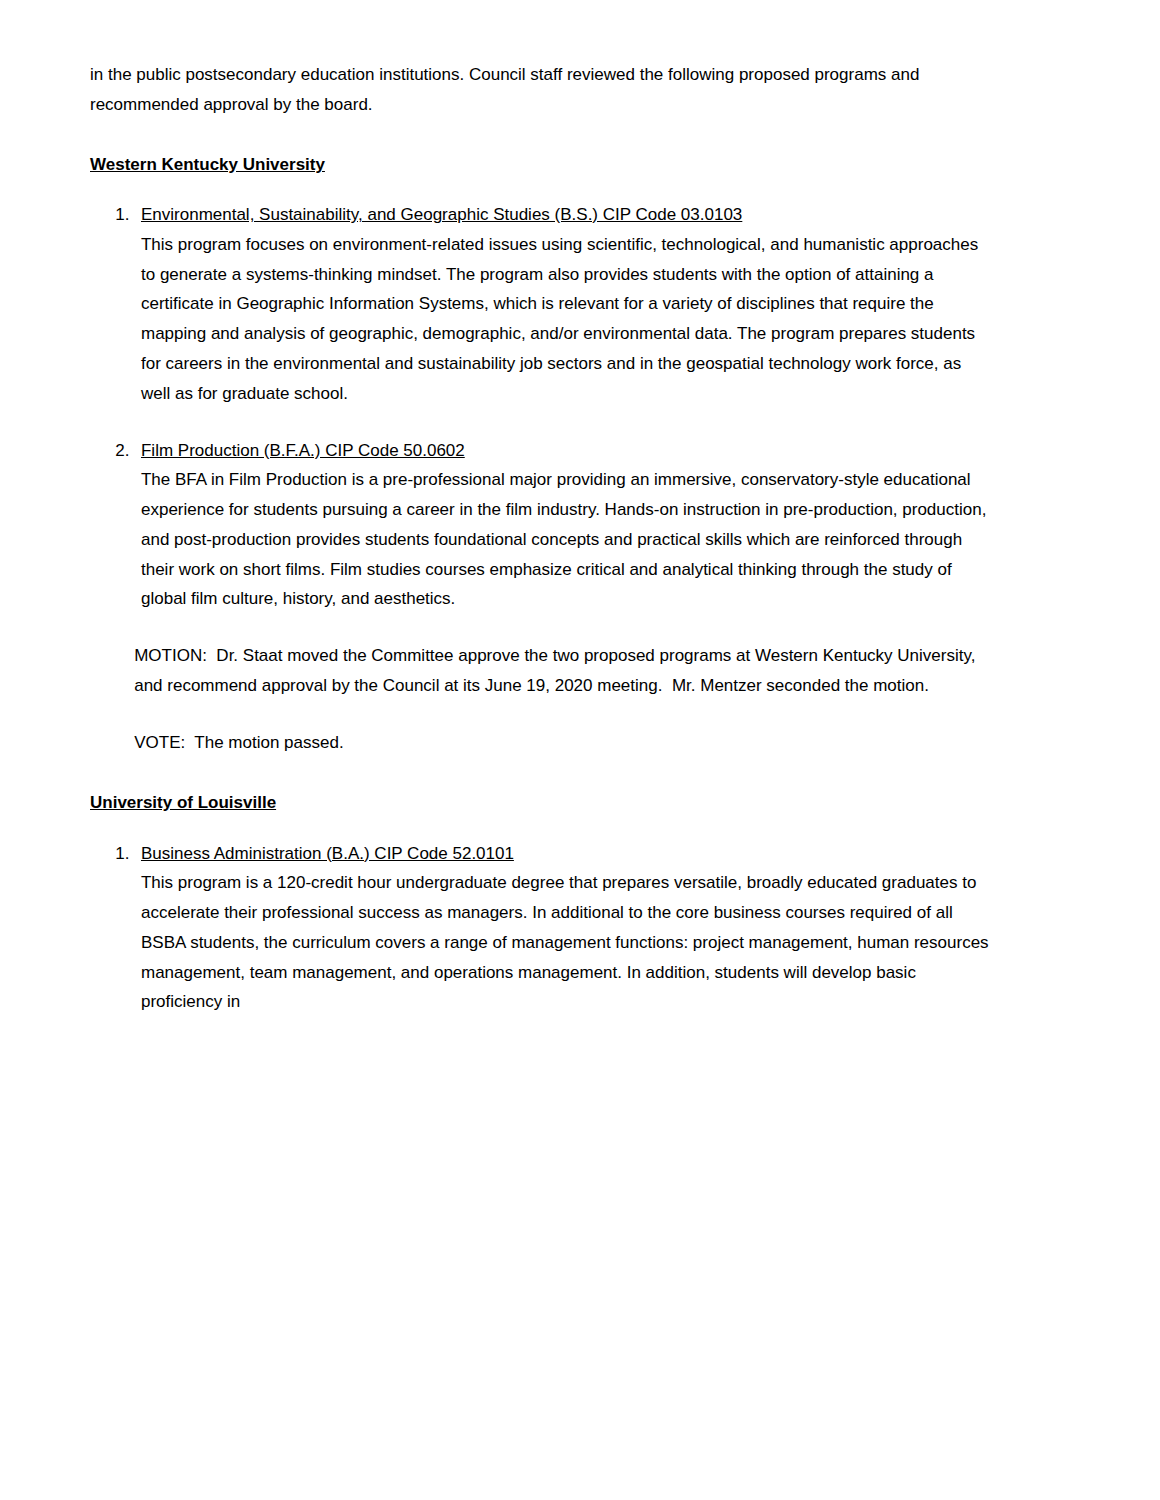in the public postsecondary education institutions. Council staff reviewed the following proposed programs and recommended approval by the board.
Western Kentucky University
Environmental, Sustainability, and Geographic Studies (B.S.) CIP Code 03.0103
This program focuses on environment-related issues using scientific, technological, and humanistic approaches to generate a systems-thinking mindset. The program also provides students with the option of attaining a certificate in Geographic Information Systems, which is relevant for a variety of disciplines that require the mapping and analysis of geographic, demographic, and/or environmental data. The program prepares students for careers in the environmental and sustainability job sectors and in the geospatial technology work force, as well as for graduate school.
Film Production (B.F.A.) CIP Code 50.0602
The BFA in Film Production is a pre-professional major providing an immersive, conservatory-style educational experience for students pursuing a career in the film industry. Hands-on instruction in pre-production, production, and post-production provides students foundational concepts and practical skills which are reinforced through their work on short films. Film studies courses emphasize critical and analytical thinking through the study of global film culture, history, and aesthetics.
MOTION: Dr. Staat moved the Committee approve the two proposed programs at Western Kentucky University, and recommend approval by the Council at its June 19, 2020 meeting. Mr. Mentzer seconded the motion.
VOTE: The motion passed.
University of Louisville
Business Administration (B.A.) CIP Code 52.0101
This program is a 120-credit hour undergraduate degree that prepares versatile, broadly educated graduates to accelerate their professional success as managers. In additional to the core business courses required of all BSBA students, the curriculum covers a range of management functions: project management, human resources management, team management, and operations management. In addition, students will develop basic proficiency in